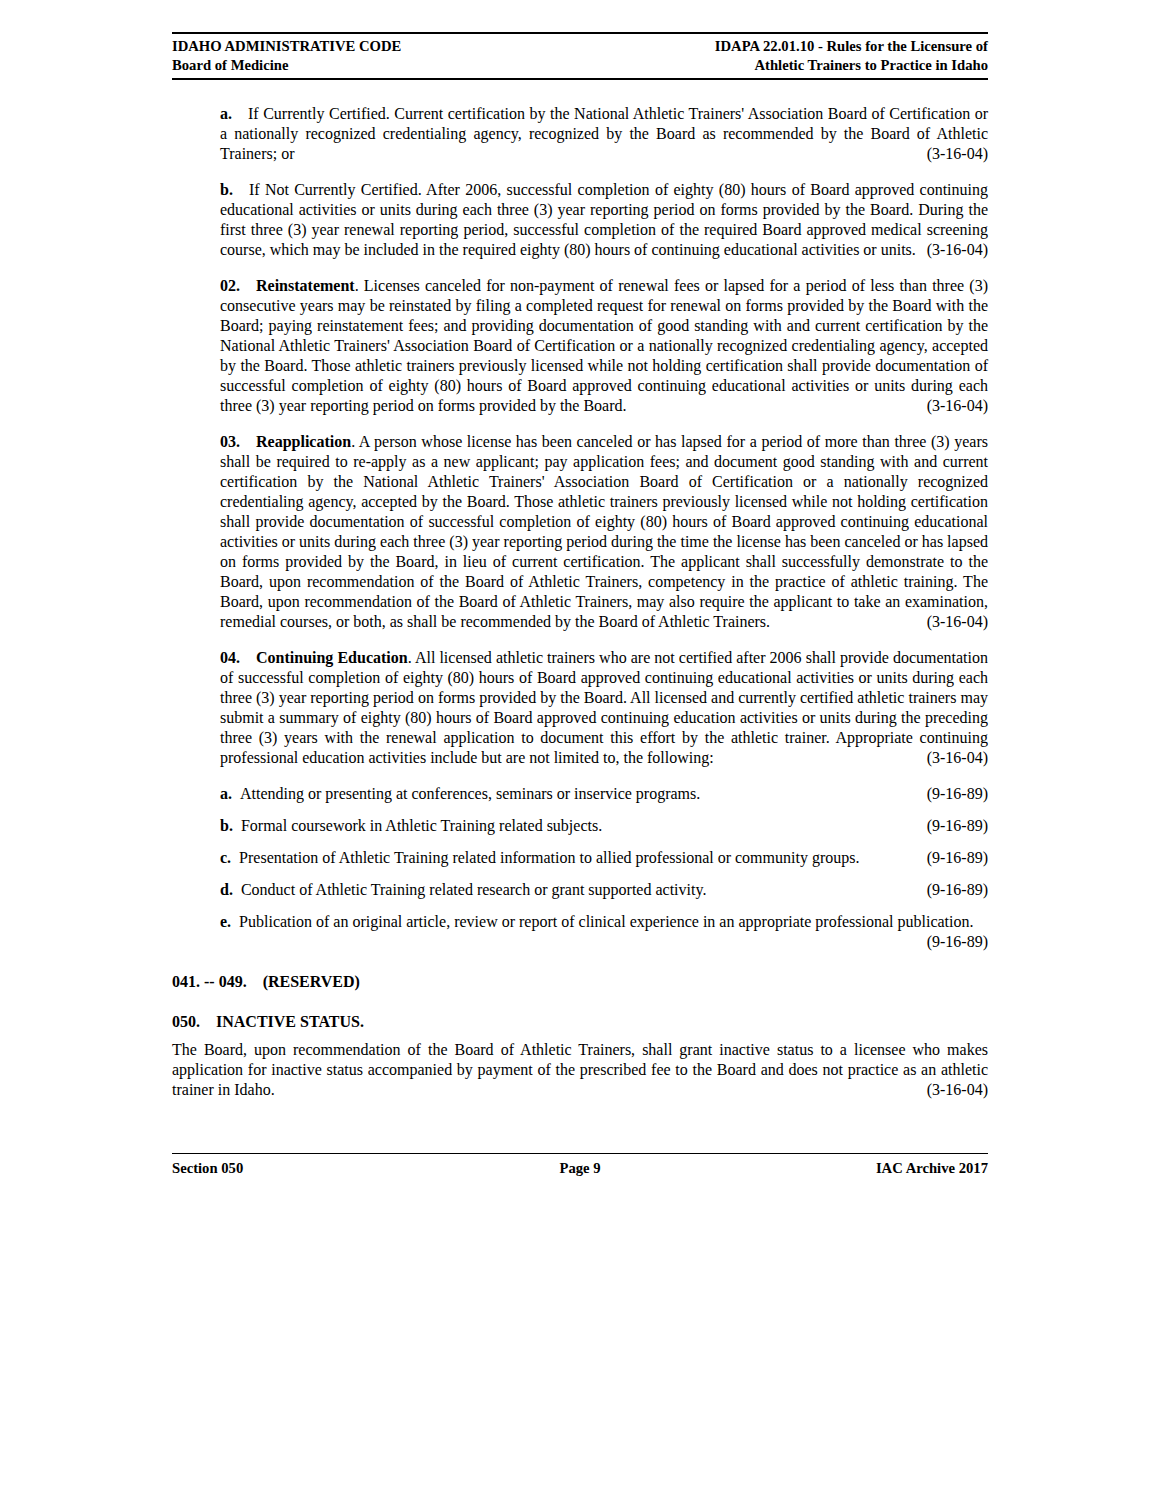IDAHO ADMINISTRATIVE CODE
Board of Medicine
IDAPA 22.01.10 - Rules for the Licensure of
Athletic Trainers to Practice in Idaho
a. If Currently Certified. Current certification by the National Athletic Trainers' Association Board of Certification or a nationally recognized credentialing agency, recognized by the Board as recommended by the Board of Athletic Trainers; or (3-16-04)
b. If Not Currently Certified. After 2006, successful completion of eighty (80) hours of Board approved continuing educational activities or units during each three (3) year reporting period on forms provided by the Board. During the first three (3) year renewal reporting period, successful completion of the required Board approved medical screening course, which may be included in the required eighty (80) hours of continuing educational activities or units. (3-16-04)
02. Reinstatement. Licenses canceled for non-payment of renewal fees or lapsed for a period of less than three (3) consecutive years may be reinstated by filing a completed request for renewal on forms provided by the Board with the Board; paying reinstatement fees; and providing documentation of good standing with and current certification by the National Athletic Trainers' Association Board of Certification or a nationally recognized credentialing agency, accepted by the Board. Those athletic trainers previously licensed while not holding certification shall provide documentation of successful completion of eighty (80) hours of Board approved continuing educational activities or units during each three (3) year reporting period on forms provided by the Board. (3-16-04)
03. Reapplication. A person whose license has been canceled or has lapsed for a period of more than three (3) years shall be required to re-apply as a new applicant; pay application fees; and document good standing with and current certification by the National Athletic Trainers' Association Board of Certification or a nationally recognized credentialing agency, accepted by the Board. Those athletic trainers previously licensed while not holding certification shall provide documentation of successful completion of eighty (80) hours of Board approved continuing educational activities or units during each three (3) year reporting period during the time the license has been canceled or has lapsed on forms provided by the Board, in lieu of current certification. The applicant shall successfully demonstrate to the Board, upon recommendation of the Board of Athletic Trainers, competency in the practice of athletic training. The Board, upon recommendation of the Board of Athletic Trainers, may also require the applicant to take an examination, remedial courses, or both, as shall be recommended by the Board of Athletic Trainers. (3-16-04)
04. Continuing Education. All licensed athletic trainers who are not certified after 2006 shall provide documentation of successful completion of eighty (80) hours of Board approved continuing educational activities or units during each three (3) year reporting period on forms provided by the Board. All licensed and currently certified athletic trainers may submit a summary of eighty (80) hours of Board approved continuing education activities or units during the preceding three (3) years with the renewal application to document this effort by the athletic trainer. Appropriate continuing professional education activities include but are not limited to, the following: (3-16-04)
a. Attending or presenting at conferences, seminars or inservice programs. (9-16-89)
b. Formal coursework in Athletic Training related subjects. (9-16-89)
c. Presentation of Athletic Training related information to allied professional or community groups. (9-16-89)
d. Conduct of Athletic Training related research or grant supported activity. (9-16-89)
e. Publication of an original article, review or report of clinical experience in an appropriate professional publication. (9-16-89)
041. -- 049. (RESERVED)
050. INACTIVE STATUS.
The Board, upon recommendation of the Board of Athletic Trainers, shall grant inactive status to a licensee who makes application for inactive status accompanied by payment of the prescribed fee to the Board and does not practice as an athletic trainer in Idaho. (3-16-04)
Section 050
Page 9
IAC Archive 2017